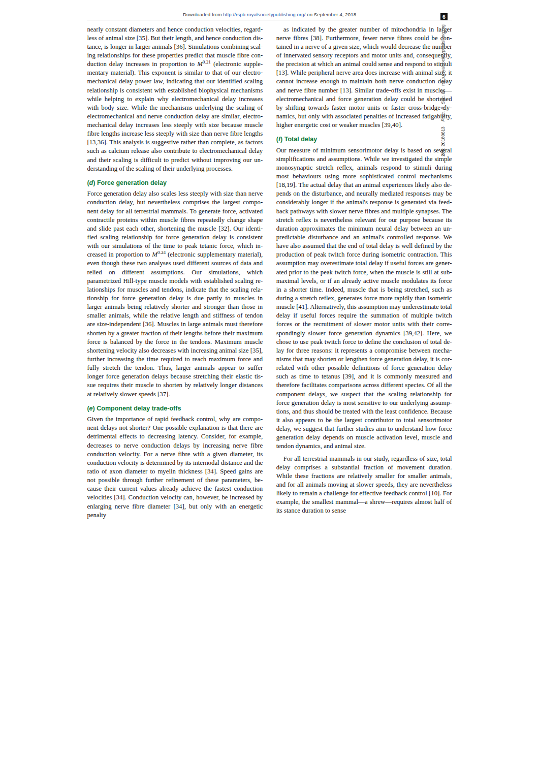Downloaded from http://rspb.royalsocietypublishing.org/ on September 4, 2018
6
rspb.royalsocietypublishing.org
Proc. R. Soc. B
285: 20180613
nearly constant diameters and hence conduction velocities, regardless of animal size [35]. But their length, and hence conduction distance, is longer in larger animals [36]. Simulations combining scaling relationships for these properties predict that muscle fibre conduction delay increases in proportion to M0.21 (electronic supplementary material). This exponent is similar to that of our electromechanical delay power law, indicating that our identified scaling relationship is consistent with established biophysical mechanisms while helping to explain why electromechanical delay increases with body size. While the mechanisms underlying the scaling of electromechanical and nerve conduction delay are similar, electromechanical delay increases less steeply with size because muscle fibre lengths increase less steeply with size than nerve fibre lengths [13,36]. This analysis is suggestive rather than complete, as factors such as calcium release also contribute to electromechanical delay and their scaling is difficult to predict without improving our understanding of the scaling of their underlying processes.
(d) Force generation delay
Force generation delay also scales less steeply with size than nerve conduction delay, but nevertheless comprises the largest component delay for all terrestrial mammals. To generate force, activated contractile proteins within muscle fibres repeatedly change shape and slide past each other, shortening the muscle [32]. Our identified scaling relationship for force generation delay is consistent with our simulations of the time to peak tetanic force, which increased in proportion to M0.24 (electronic supplementary material), even though these two analyses used different sources of data and relied on different assumptions. Our simulations, which parametrized Hill-type muscle models with established scaling relationships for muscles and tendons, indicate that the scaling relationship for force generation delay is due partly to muscles in larger animals being relatively shorter and stronger than those in smaller animals, while the relative length and stiffness of tendon are size-independent [36]. Muscles in large animals must therefore shorten by a greater fraction of their lengths before their maximum force is balanced by the force in the tendons. Maximum muscle shortening velocity also decreases with increasing animal size [35], further increasing the time required to reach maximum force and fully stretch the tendon. Thus, larger animals appear to suffer longer force generation delays because stretching their elastic tissue requires their muscle to shorten by relatively longer distances at relatively slower speeds [37].
(e) Component delay trade-offs
Given the importance of rapid feedback control, why are component delays not shorter? One possible explanation is that there are detrimental effects to decreasing latency. Consider, for example, decreases to nerve conduction delays by increasing nerve fibre conduction velocity. For a nerve fibre with a given diameter, its conduction velocity is determined by its internodal distance and the ratio of axon diameter to myelin thickness [34]. Speed gains are not possible through further refinement of these parameters, because their current values already achieve the fastest conduction velocities [34]. Conduction velocity can, however, be increased by enlarging nerve fibre diameter [34], but only with an energetic penalty
as indicated by the greater number of mitochondria in larger nerve fibres [38]. Furthermore, fewer nerve fibres could be contained in a nerve of a given size, which would decrease the number of innervated sensory receptors and motor units and, consequently, the precision at which an animal could sense and respond to stimuli [13]. While peripheral nerve area does increase with animal size, it cannot increase enough to maintain both nerve conduction delay and nerve fibre number [13]. Similar trade-offs exist in muscles—electromechanical and force generation delay could be shortened by shifting towards faster motor units or faster cross-bridge dynamics, but only with associated penalties of increased fatigability, higher energetic cost or weaker muscles [39,40].
(f) Total delay
Our measure of minimum sensorimotor delay is based on several simplifications and assumptions. While we investigated the simple monosynaptic stretch reflex, animals respond to stimuli during most behaviours using more sophisticated control mechanisms [18,19]. The actual delay that an animal experiences likely also depends on the disturbance, and neurally mediated responses may be considerably longer if the animal's response is generated via feedback pathways with slower nerve fibres and multiple synapses. The stretch reflex is nevertheless relevant for our purpose because its duration approximates the minimum neural delay between an unpredictable disturbance and an animal's controlled response. We have also assumed that the end of total delay is well defined by the production of peak twitch force during isometric contraction. This assumption may overestimate total delay if useful forces are generated prior to the peak twitch force, when the muscle is still at submaximal levels, or if an already active muscle modulates its force in a shorter time. Indeed, muscle that is being stretched, such as during a stretch reflex, generates force more rapidly than isometric muscle [41]. Alternatively, this assumption may underestimate total delay if useful forces require the summation of multiple twitch forces or the recruitment of slower motor units with their correspondingly slower force generation dynamics [39,42]. Here, we chose to use peak twitch force to define the conclusion of total delay for three reasons: it represents a compromise between mechanisms that may shorten or lengthen force generation delay, it is correlated with other possible definitions of force generation delay such as time to tetanus [39], and it is commonly measured and therefore facilitates comparisons across different species. Of all the component delays, we suspect that the scaling relationship for force generation delay is most sensitive to our underlying assumptions, and thus should be treated with the least confidence. Because it also appears to be the largest contributor to total sensorimotor delay, we suggest that further studies aim to understand how force generation delay depends on muscle activation level, muscle and tendon dynamics, and animal size.
For all terrestrial mammals in our study, regardless of size, total delay comprises a substantial fraction of movement duration. While these fractions are relatively smaller for smaller animals, and for all animals moving at slower speeds, they are nevertheless likely to remain a challenge for effective feedback control [10]. For example, the smallest mammal—a shrew—requires almost half of its stance duration to sense